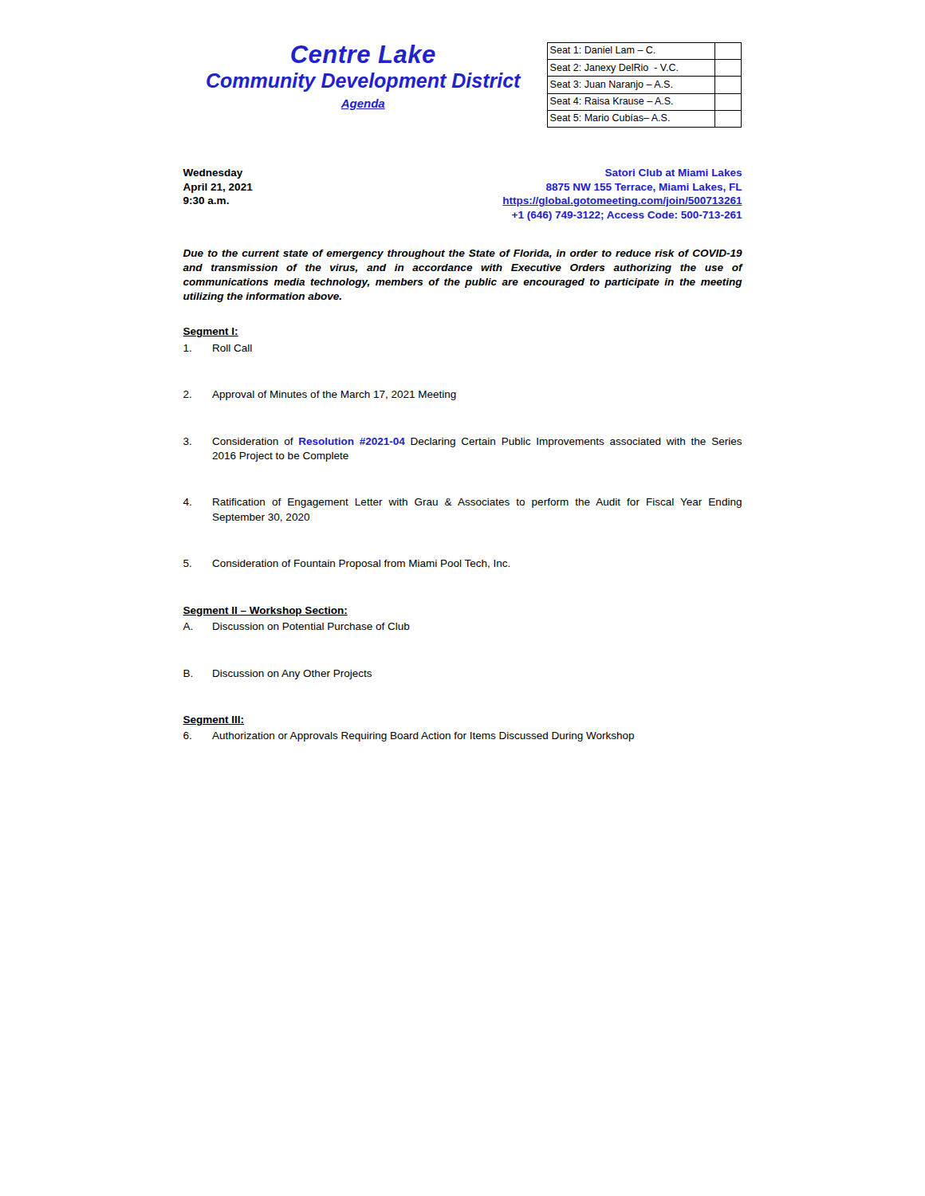| Seat 1: Daniel Lam – C. | |
| Seat 2: Janexy DelRio - V.C. | |
| Seat 3: Juan Naranjo – A.S. | |
| Seat 4: Raisa Krause – A.S. | |
| Seat 5: Mario Cubías– A.S. | |
Centre Lake
Community Development District
Agenda
| Wednesday | Satori Club at Miami Lakes |
| April 21, 2021 | 8875 NW 155 Terrace, Miami Lakes, FL |
| 9:30 a.m. | https://global.gotomeeting.com/join/500713261 |
| | +1 (646) 749-3122; Access Code: 500-713-261 |
Due to the current state of emergency throughout the State of Florida, in order to reduce risk of COVID-19 and transmission of the virus, and in accordance with Executive Orders authorizing the use of communications media technology, members of the public are encouraged to participate in the meeting utilizing the information above.
Segment I:
1. Roll Call
2. Approval of Minutes of the March 17, 2021 Meeting
3. Consideration of Resolution #2021-04 Declaring Certain Public Improvements associated with the Series 2016 Project to be Complete
4. Ratification of Engagement Letter with Grau & Associates to perform the Audit for Fiscal Year Ending September 30, 2020
5. Consideration of Fountain Proposal from Miami Pool Tech, Inc.
Segment II – Workshop Section:
A. Discussion on Potential Purchase of Club
B. Discussion on Any Other Projects
Segment III:
6. Authorization or Approvals Requiring Board Action for Items Discussed During Workshop